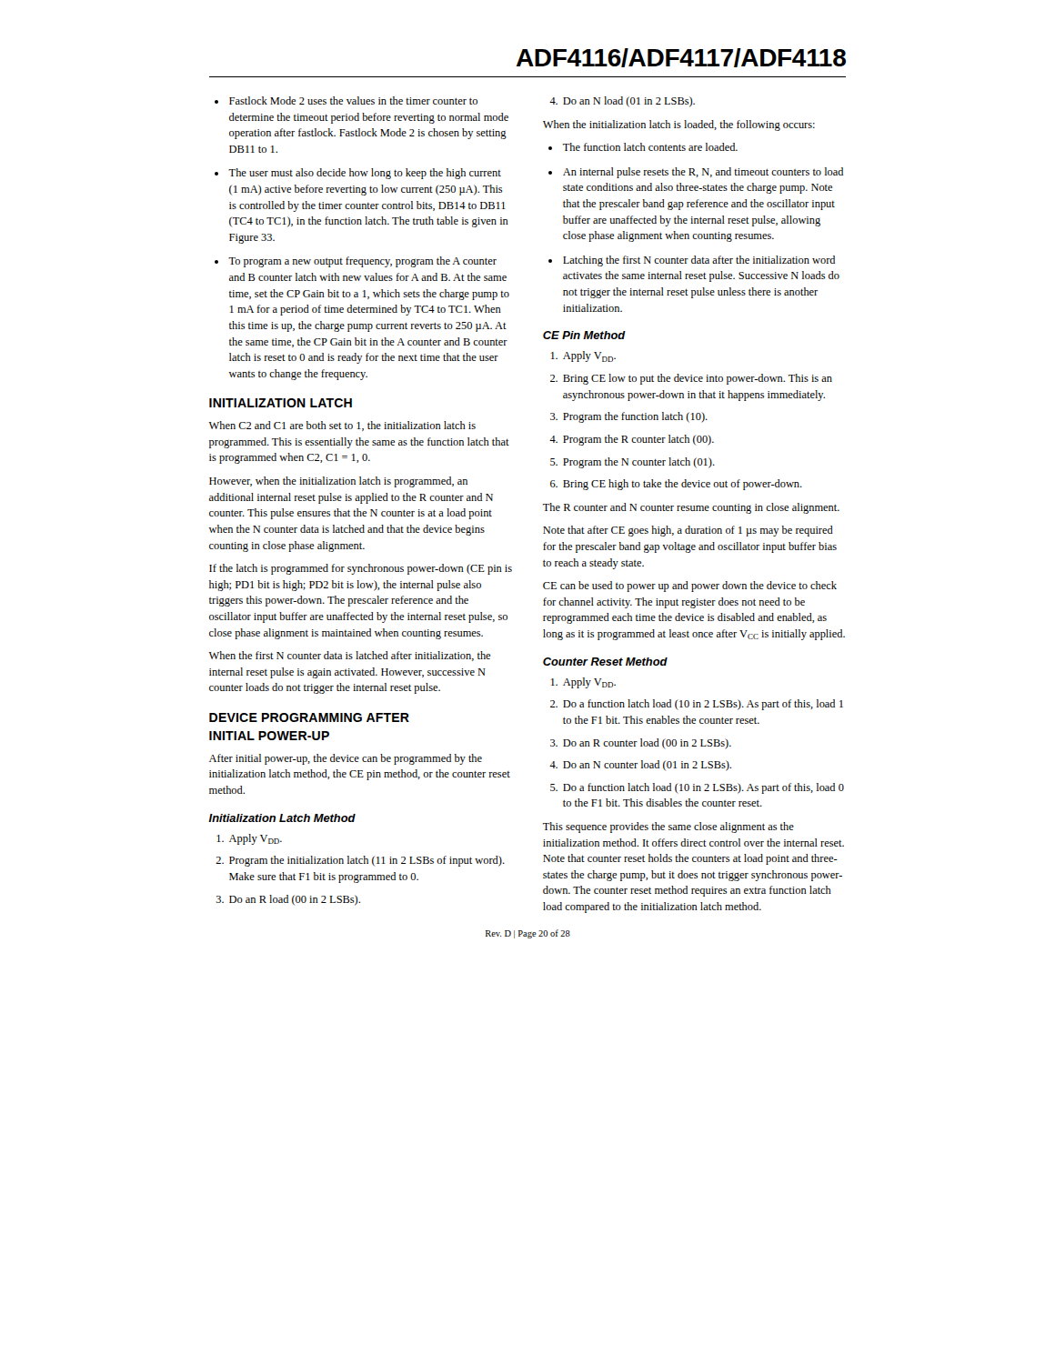ADF4116/ADF4117/ADF4118
Fastlock Mode 2 uses the values in the timer counter to determine the timeout period before reverting to normal mode operation after fastlock. Fastlock Mode 2 is chosen by setting DB11 to 1.
The user must also decide how long to keep the high current (1 mA) active before reverting to low current (250 µA). This is controlled by the timer counter control bits, DB14 to DB11 (TC4 to TC1), in the function latch. The truth table is given in Figure 33.
To program a new output frequency, program the A counter and B counter latch with new values for A and B. At the same time, set the CP Gain bit to a 1, which sets the charge pump to 1 mA for a period of time determined by TC4 to TC1. When this time is up, the charge pump current reverts to 250 µA. At the same time, the CP Gain bit in the A counter and B counter latch is reset to 0 and is ready for the next time that the user wants to change the frequency.
Initialization Latch
When C2 and C1 are both set to 1, the initialization latch is programmed. This is essentially the same as the function latch that is programmed when C2, C1 = 1, 0.
However, when the initialization latch is programmed, an additional internal reset pulse is applied to the R counter and N counter. This pulse ensures that the N counter is at a load point when the N counter data is latched and that the device begins counting in close phase alignment.
If the latch is programmed for synchronous power-down (CE pin is high; PD1 bit is high; PD2 bit is low), the internal pulse also triggers this power-down. The prescaler reference and the oscillator input buffer are unaffected by the internal reset pulse, so close phase alignment is maintained when counting resumes.
When the first N counter data is latched after initialization, the internal reset pulse is again activated. However, successive N counter loads do not trigger the internal reset pulse.
Device Programming After
Initial Power-Up
After initial power-up, the device can be programmed by the initialization latch method, the CE pin method, or the counter reset method.
Initialization Latch Method
Apply VDD.
Program the initialization latch (11 in 2 LSBs of input word). Make sure that F1 bit is programmed to 0.
Do an R load (00 in 2 LSBs).
Do an N load (01 in 2 LSBs).
When the initialization latch is loaded, the following occurs:
The function latch contents are loaded.
An internal pulse resets the R, N, and timeout counters to load state conditions and also three-states the charge pump. Note that the prescaler band gap reference and the oscillator input buffer are unaffected by the internal reset pulse, allowing close phase alignment when counting resumes.
Latching the first N counter data after the initialization word activates the same internal reset pulse. Successive N loads do not trigger the internal reset pulse unless there is another initialization.
CE Pin Method
Apply VDD.
Bring CE low to put the device into power-down. This is an asynchronous power-down in that it happens immediately.
Program the function latch (10).
Program the R counter latch (00).
Program the N counter latch (01).
Bring CE high to take the device out of power-down.
The R counter and N counter resume counting in close alignment.
Note that after CE goes high, a duration of 1 µs may be required for the prescaler band gap voltage and oscillator input buffer bias to reach a steady state.
CE can be used to power up and power down the device to check for channel activity. The input register does not need to be reprogrammed each time the device is disabled and enabled, as long as it is programmed at least once after VCC is initially applied.
Counter Reset Method
Apply VDD.
Do a function latch load (10 in 2 LSBs). As part of this, load 1 to the F1 bit. This enables the counter reset.
Do an R counter load (00 in 2 LSBs).
Do an N counter load (01 in 2 LSBs).
Do a function latch load (10 in 2 LSBs). As part of this, load 0 to the F1 bit. This disables the counter reset.
This sequence provides the same close alignment as the initialization method. It offers direct control over the internal reset. Note that counter reset holds the counters at load point and three-states the charge pump, but it does not trigger synchronous power-down. The counter reset method requires an extra function latch load compared to the initialization latch method.
Rev. D | Page 20 of 28